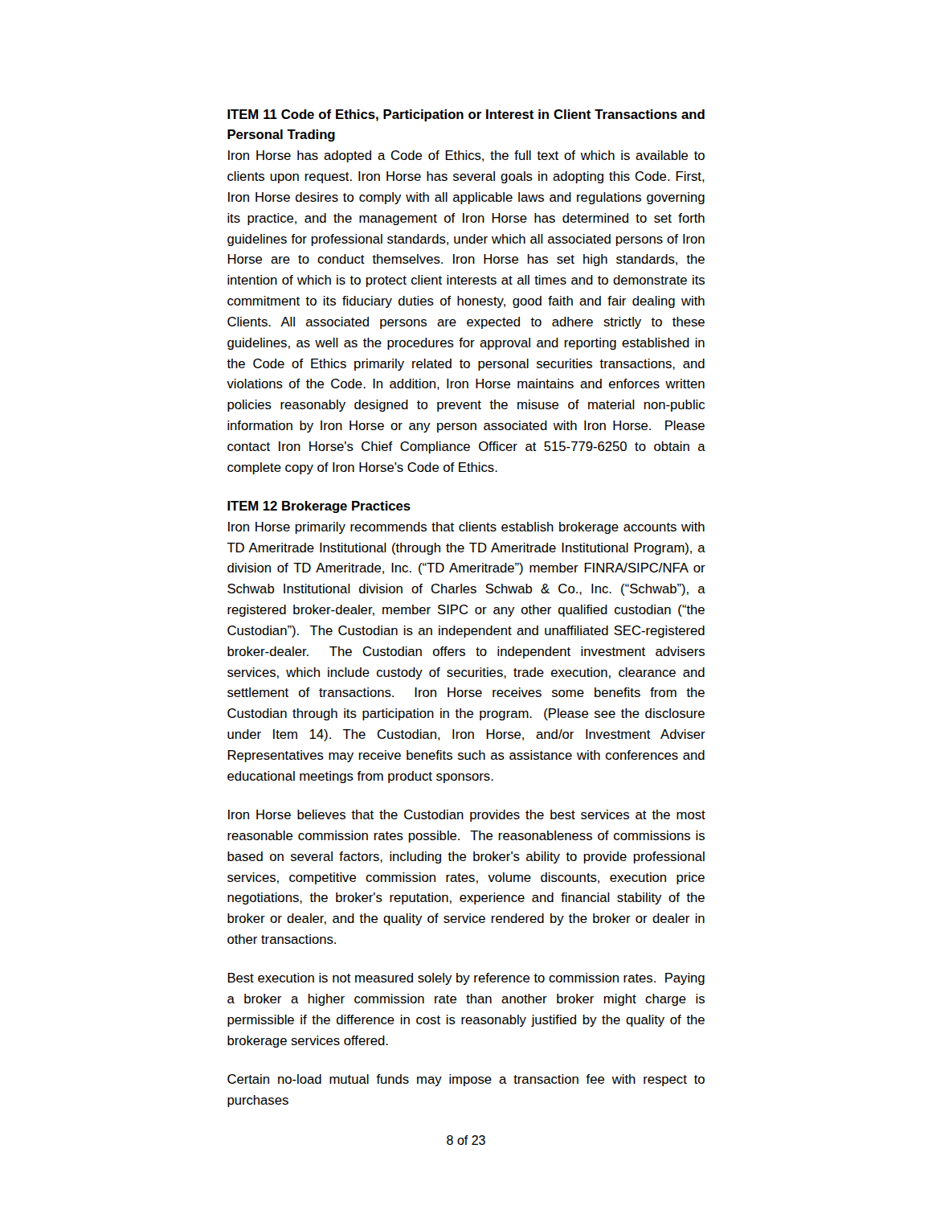ITEM 11 Code of Ethics, Participation or Interest in Client Transactions and Personal Trading
Iron Horse has adopted a Code of Ethics, the full text of which is available to clients upon request. Iron Horse has several goals in adopting this Code. First, Iron Horse desires to comply with all applicable laws and regulations governing its practice, and the management of Iron Horse has determined to set forth guidelines for professional standards, under which all associated persons of Iron Horse are to conduct themselves. Iron Horse has set high standards, the intention of which is to protect client interests at all times and to demonstrate its commitment to its fiduciary duties of honesty, good faith and fair dealing with Clients. All associated persons are expected to adhere strictly to these guidelines, as well as the procedures for approval and reporting established in the Code of Ethics primarily related to personal securities transactions, and violations of the Code. In addition, Iron Horse maintains and enforces written policies reasonably designed to prevent the misuse of material non-public information by Iron Horse or any person associated with Iron Horse. Please contact Iron Horse's Chief Compliance Officer at 515-779-6250 to obtain a complete copy of Iron Horse's Code of Ethics.
ITEM 12 Brokerage Practices
Iron Horse primarily recommends that clients establish brokerage accounts with TD Ameritrade Institutional (through the TD Ameritrade Institutional Program), a division of TD Ameritrade, Inc. (“TD Ameritrade”) member FINRA/SIPC/NFA or Schwab Institutional division of Charles Schwab & Co., Inc. (“Schwab”), a registered broker-dealer, member SIPC or any other qualified custodian (“the Custodian”). The Custodian is an independent and unaffiliated SEC-registered broker-dealer. The Custodian offers to independent investment advisers services, which include custody of securities, trade execution, clearance and settlement of transactions. Iron Horse receives some benefits from the Custodian through its participation in the program. (Please see the disclosure under Item 14). The Custodian, Iron Horse, and/or Investment Adviser Representatives may receive benefits such as assistance with conferences and educational meetings from product sponsors.
Iron Horse believes that the Custodian provides the best services at the most reasonable commission rates possible. The reasonableness of commissions is based on several factors, including the broker's ability to provide professional services, competitive commission rates, volume discounts, execution price negotiations, the broker's reputation, experience and financial stability of the broker or dealer, and the quality of service rendered by the broker or dealer in other transactions.
Best execution is not measured solely by reference to commission rates. Paying a broker a higher commission rate than another broker might charge is permissible if the difference in cost is reasonably justified by the quality of the brokerage services offered.
Certain no-load mutual funds may impose a transaction fee with respect to purchases
8 of 23